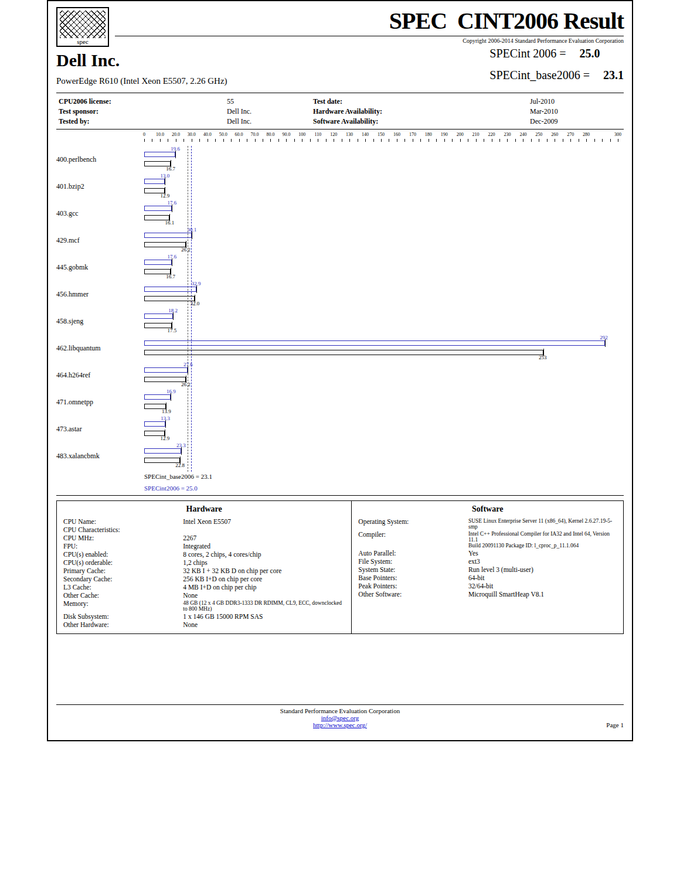spec
SPEC CINT2006 Result
Copyright 2006-2014 Standard Performance Evaluation Corporation
SPECint 2006 = 25.0
SPECint_base2006 = 23.1
Dell Inc.
PowerEdge R610 (Intel Xeon E5507, 2.26 GHz)
| CPU2006 license: | 55 | Test date: | Jul-2010 |
| Test sponsor: | Dell Inc. | Hardware Availability: | Mar-2010 |
| Tested by: | Dell Inc. | Software Availability: | Dec-2009 |
0 10.0 20.0 30.0 40.0 50.0 60.0 70.0 80.0 90.0 100 110 120 130 140 150 160 170 180 190 200 210 220 230 240 250 260 270 280 300
400.perlbench
19.6
16.7
401.bzip2
13.0
12.9
403.gcc
17.6
16.1
429.mcf
30.1
26.2
445.gobmk
17.6
16.7
456.hmmer
32.9
32.0
458.sjeng
18.2
17.5
462.libquantum
292
253
464.h264ref
27.6
26.2
471.omnetpp
16.9
13.9
473.astar
13.3
12.9
483.xalancbmk
23.3
22.8
SPECint_base2006 = 23.1
SPECint2006 = 25.0
Hardware
| CPU Name: | Intel Xeon E5507 |
| CPU Characteristics: | |
| CPU MHz: | 2267 |
| FPU: | Integrated |
| CPU(s) enabled: | 8 cores, 2 chips, 4 cores/chip |
| CPU(s) orderable: | 1,2 chips |
| Primary Cache: | 32 KB I + 32 KB D on chip per core |
| Secondary Cache: | 256 KB I+D on chip per core |
| L3 Cache: | 4 MB I+D on chip per chip |
| Other Cache: | None |
| Memory: | 48 GB (12 x 4 GB DDR3-1333 DR RDIMM, CL9, ECC, downclocked to 800 MHz) |
| Disk Subsystem: | 1 x 146 GB 15000 RPM SAS |
| Other Hardware: | None |
Software
| Operating System: | SUSE Linux Enterprise Server 11 (x86_64), Kernel 2.6.27.19-5-smp |
| Compiler: | Intel C++ Professional Compiler for IA32 and Intel 64, Version 11.1 Build 20091130 Package ID: l_cproc_p_11.1.064 |
| Auto Parallel: | Yes |
| File System: | ext3 |
| System State: | Run level 3 (multi-user) |
| Base Pointers: | 64-bit |
| Peak Pointers: | 32/64-bit |
| Other Software: | Microquill SmartHeap V8.1 |
Standard Performance Evaluation Corporation
info@spec.org
http://www.spec.org/
Page 1